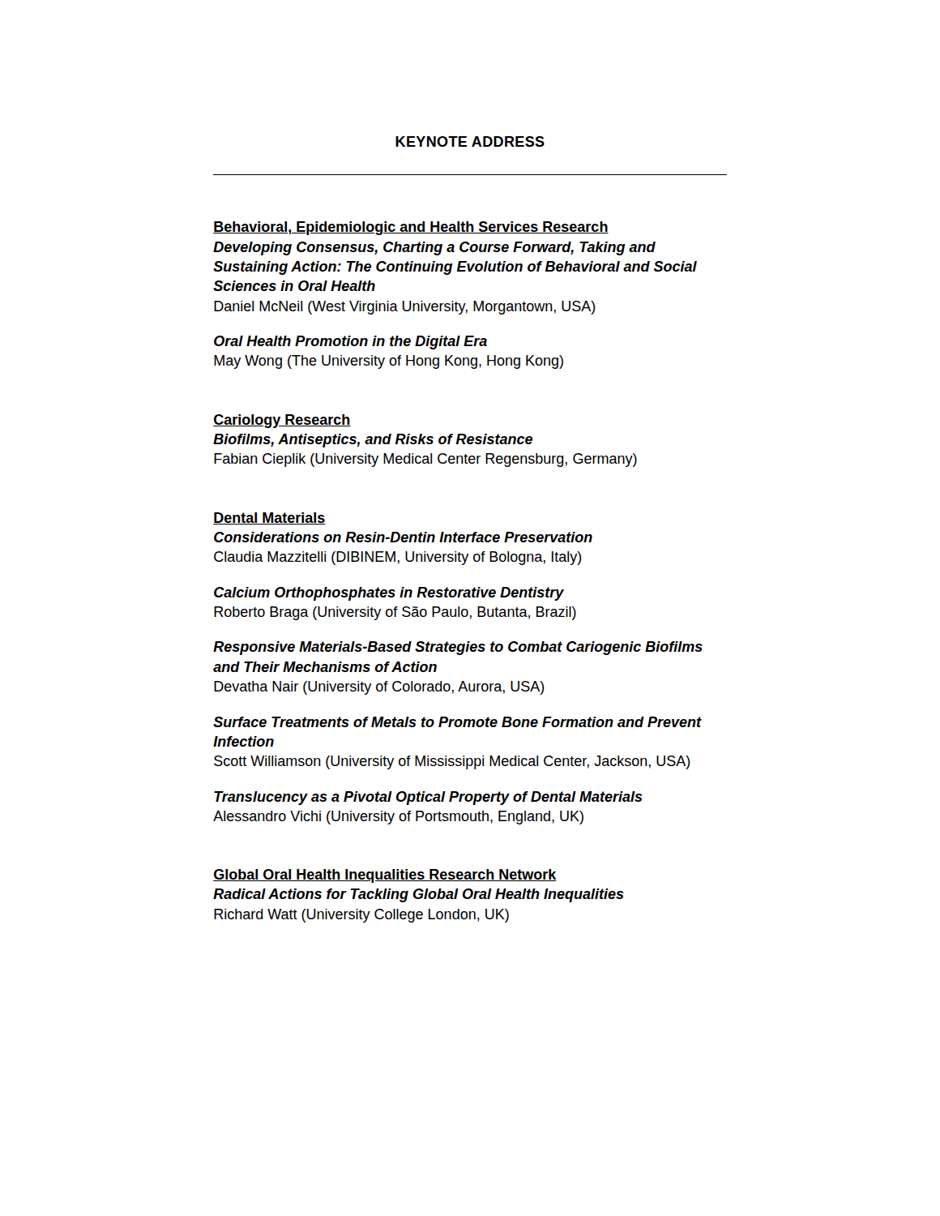KEYNOTE ADDRESS
Behavioral, Epidemiologic and Health Services Research
Developing Consensus, Charting a Course Forward, Taking and Sustaining Action: The Continuing Evolution of Behavioral and Social Sciences in Oral Health
Daniel McNeil (West Virginia University, Morgantown, USA)
Oral Health Promotion in the Digital Era
May Wong (The University of Hong Kong, Hong Kong)
Cariology Research
Biofilms, Antiseptics, and Risks of Resistance
Fabian Cieplik (University Medical Center Regensburg, Germany)
Dental Materials
Considerations on Resin-Dentin Interface Preservation
Claudia Mazzitelli (DIBINEM, University of Bologna, Italy)
Calcium Orthophosphates in Restorative Dentistry
Roberto Braga (University of São Paulo, Butanta, Brazil)
Responsive Materials-Based Strategies to Combat Cariogenic Biofilms and Their Mechanisms of Action
Devatha Nair (University of Colorado, Aurora, USA)
Surface Treatments of Metals to Promote Bone Formation and Prevent Infection
Scott Williamson (University of Mississippi Medical Center, Jackson, USA)
Translucency as a Pivotal Optical Property of Dental Materials
Alessandro Vichi (University of Portsmouth, England, UK)
Global Oral Health Inequalities Research Network
Radical Actions for Tackling Global Oral Health Inequalities
Richard Watt (University College London, UK)